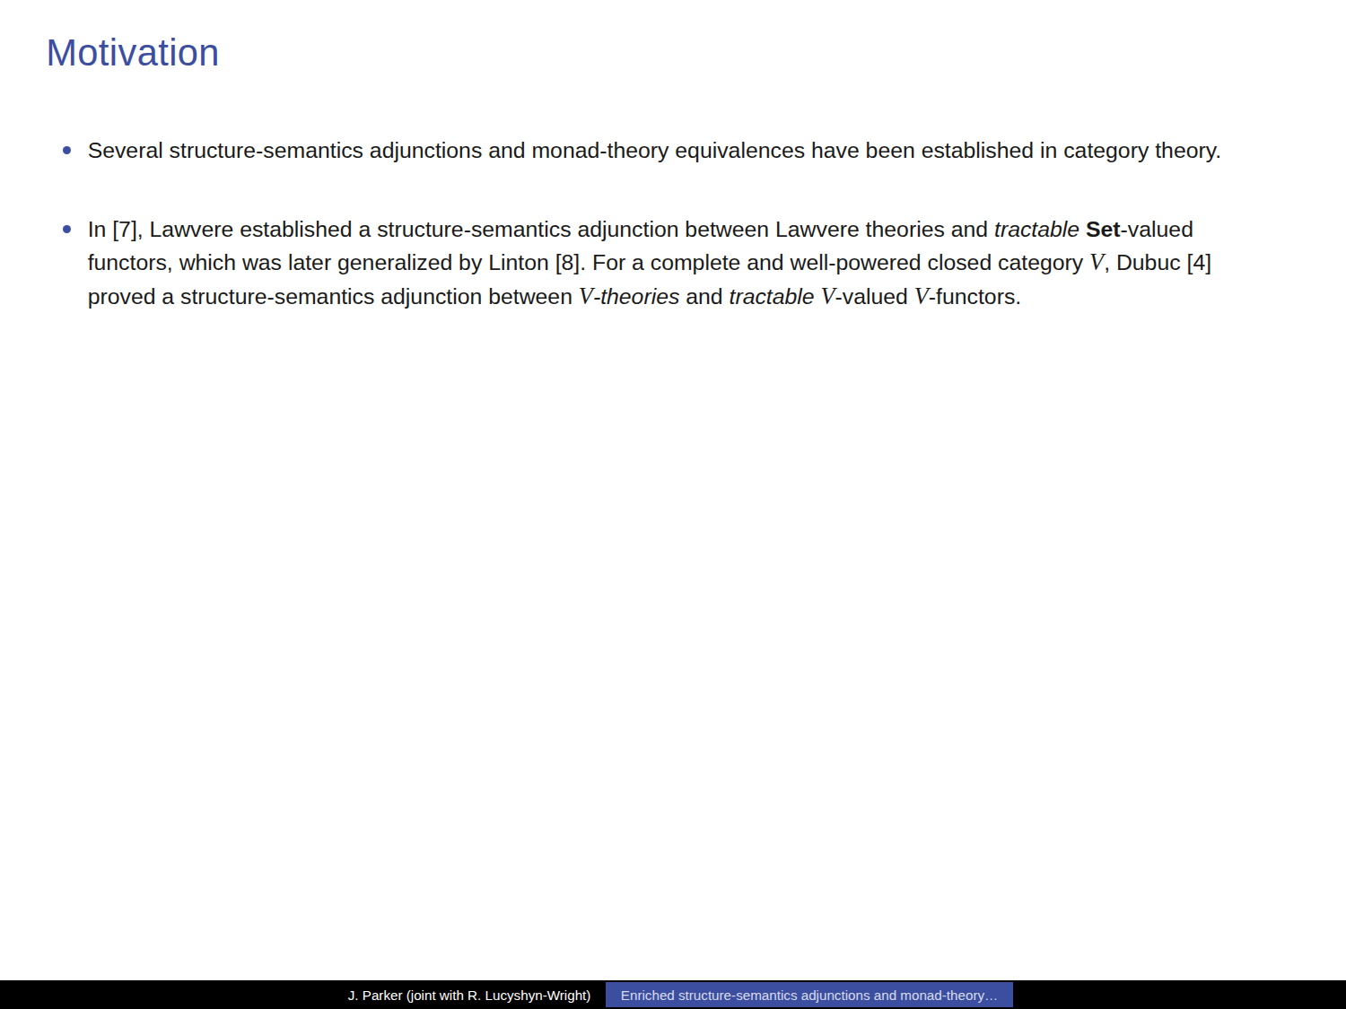Motivation
Several structure-semantics adjunctions and monad-theory equivalences have been established in category theory.
In [7], Lawvere established a structure-semantics adjunction between Lawvere theories and tractable Set-valued functors, which was later generalized by Linton [8]. For a complete and well-powered closed category V, Dubuc [4] proved a structure-semantics adjunction between V-theories and tractable V-valued V-functors.
J. Parker (joint with R. Lucyshyn-Wright) Enriched structure-semantics adjunctions and monad-theory…